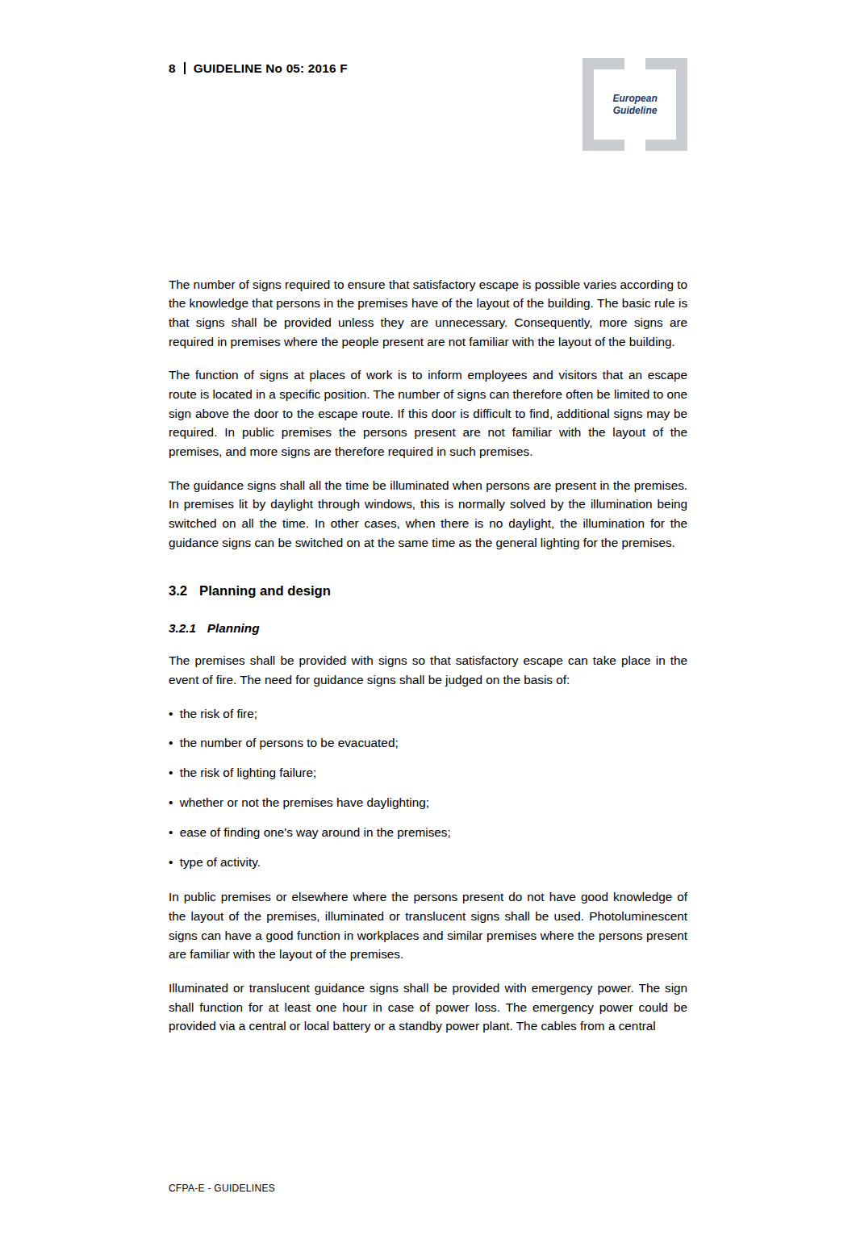8 GUIDELINE No 05: 2016 F
European
Guideline
The number of signs required to ensure that satisfactory escape is possible varies according to the knowledge that persons in the premises have of the layout of the building. The basic rule is that signs shall be provided unless they are unnecessary. Consequently, more signs are required in premises where the people present are not familiar with the layout of the building.
The function of signs at places of work is to inform employees and visitors that an escape route is located in a specific position. The number of signs can therefore often be limited to one sign above the door to the escape route. If this door is difficult to find, additional signs may be required. In public premises the persons present are not familiar with the layout of the premises, and more signs are therefore required in such premises.
The guidance signs shall all the time be illuminated when persons are present in the premises. In premises lit by daylight through windows, this is normally solved by the illumination being switched on all the time. In other cases, when there is no daylight, the illumination for the guidance signs can be switched on at the same time as the general lighting for the premises.
3.2 Planning and design
3.2.1 Planning
The premises shall be provided with signs so that satisfactory escape can take place in the event of fire. The need for guidance signs shall be judged on the basis of:
the risk of fire;
the number of persons to be evacuated;
the risk of lighting failure;
whether or not the premises have daylighting;
ease of finding one's way around in the premises;
type of activity.
In public premises or elsewhere where the persons present do not have good knowledge of the layout of the premises, illuminated or translucent signs shall be used. Photoluminescent signs can have a good function in workplaces and similar premises where the persons present are familiar with the layout of the premises.
Illuminated or translucent guidance signs shall be provided with emergency power. The sign shall function for at least one hour in case of power loss. The emergency power could be provided via a central or local battery or a standby power plant. The cables from a central
CFPA-E - GUIDELINES